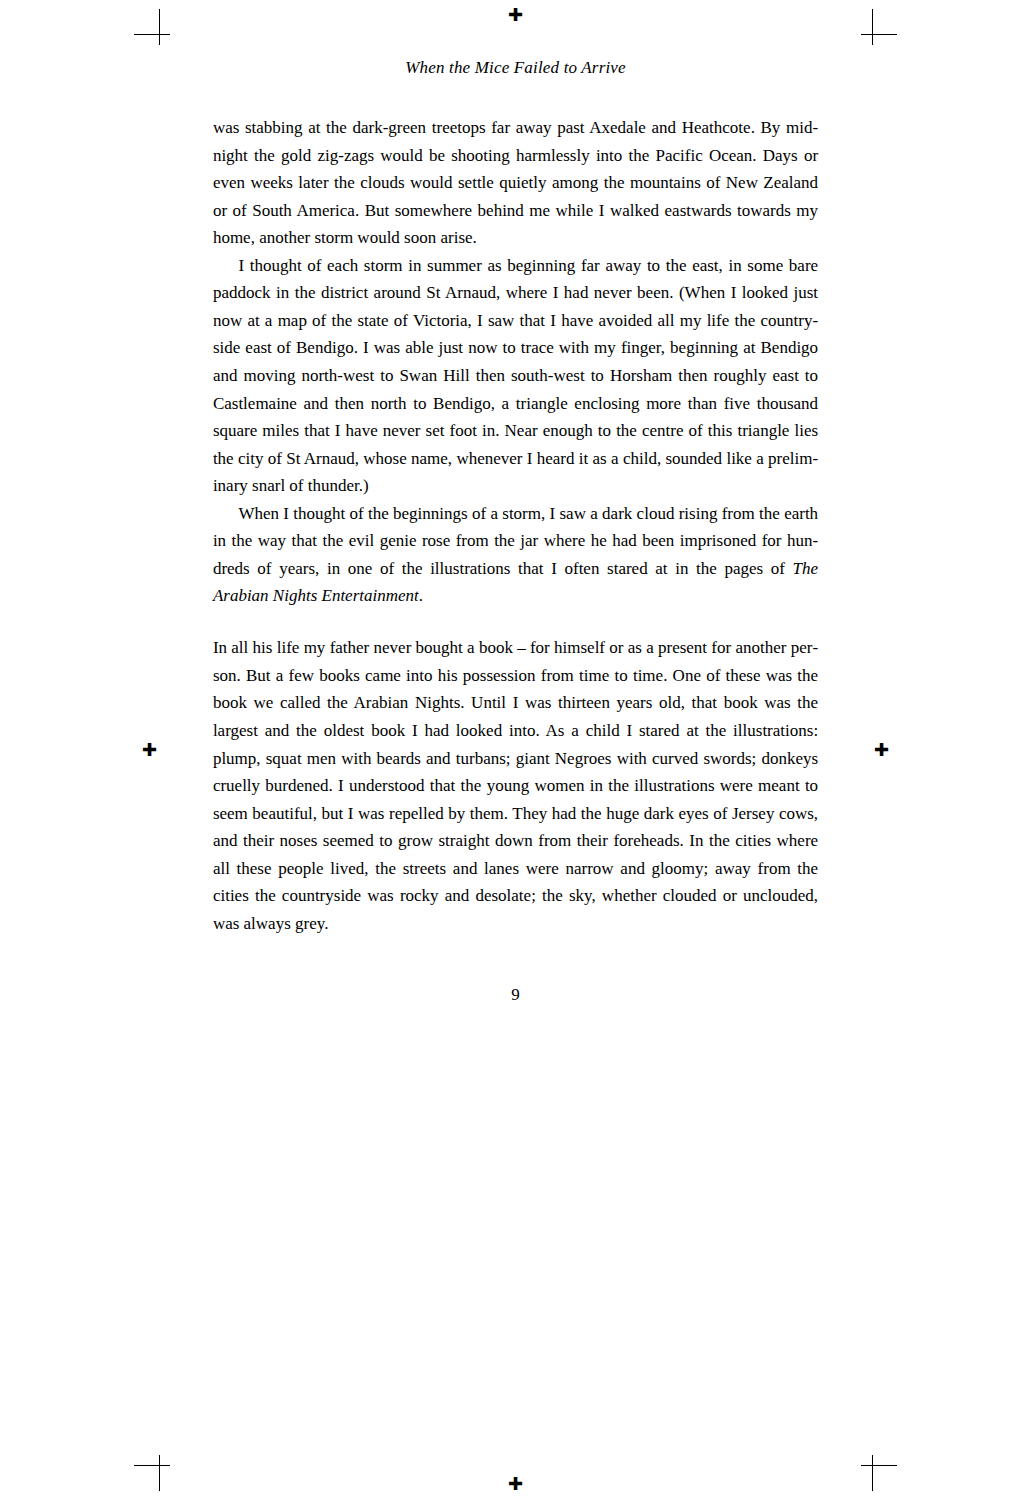✚
✚
✚
✚
When the Mice Failed to Arrive
was stabbing at the dark-green treetops far away past Axedale and Heathcote. By midnight the gold zig-zags would be shooting harmlessly into the Pacific Ocean. Days or even weeks later the clouds would settle quietly among the mountains of New Zealand or of South America. But somewhere behind me while I walked eastwards towards my home, another storm would soon arise.
I thought of each storm in summer as beginning far away to the east, in some bare paddock in the district around St Arnaud, where I had never been. (When I looked just now at a map of the state of Victoria, I saw that I have avoided all my life the countryside east of Bendigo. I was able just now to trace with my finger, beginning at Bendigo and moving north-west to Swan Hill then south-west to Horsham then roughly east to Castlemaine and then north to Bendigo, a triangle enclosing more than five thousand square miles that I have never set foot in. Near enough to the centre of this triangle lies the city of St Arnaud, whose name, whenever I heard it as a child, sounded like a preliminary snarl of thunder.)
When I thought of the beginnings of a storm, I saw a dark cloud rising from the earth in the way that the evil genie rose from the jar where he had been imprisoned for hundreds of years, in one of the illustrations that I often stared at in the pages of The Arabian Nights Entertainment.
In all his life my father never bought a book – for himself or as a present for another person. But a few books came into his possession from time to time. One of these was the book we called the Arabian Nights. Until I was thirteen years old, that book was the largest and the oldest book I had looked into. As a child I stared at the illustrations: plump, squat men with beards and turbans; giant Negroes with curved swords; donkeys cruelly burdened. I understood that the young women in the illustrations were meant to seem beautiful, but I was repelled by them. They had the huge dark eyes of Jersey cows, and their noses seemed to grow straight down from their foreheads. In the cities where all these people lived, the streets and lanes were narrow and gloomy; away from the cities the countryside was rocky and desolate; the sky, whether clouded or unclouded, was always grey.
9